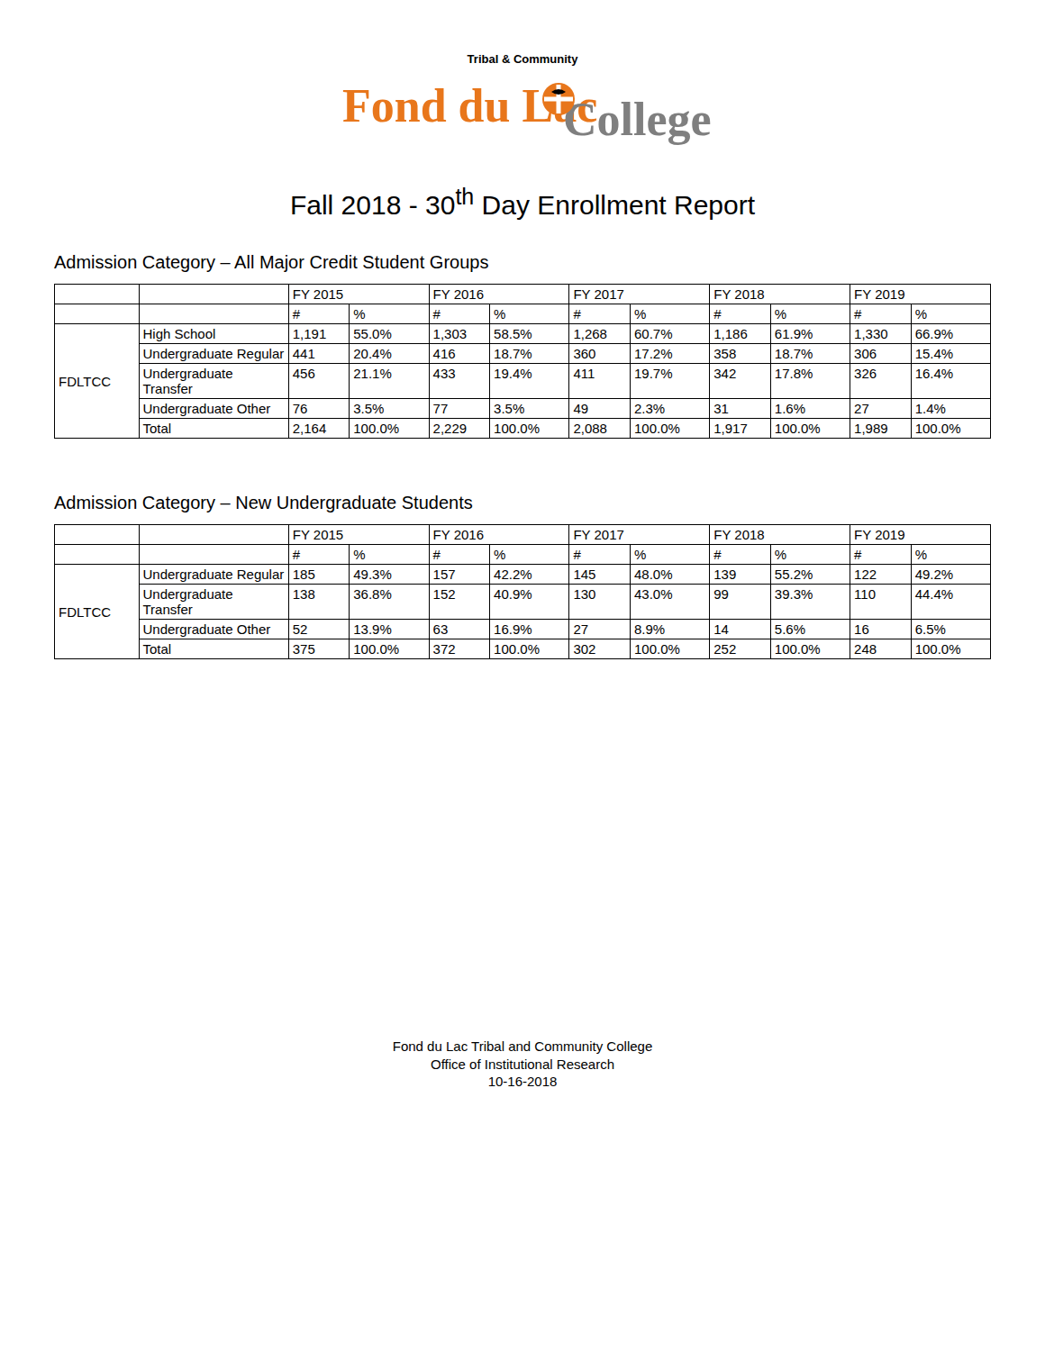Tribal & Community Fond du Lac College
Fall 2018 - 30th Day Enrollment Report
Admission Category – All Major Credit Student Groups
| | | FY 2015 | FY 2016 | FY 2017 | FY 2018 | FY 2019 |
| | | # | % | # | % | # | % | # | % | # | % |
| FDLTCC | High School | 1,191 | 55.0% | 1,303 | 58.5% | 1,268 | 60.7% | 1,186 | 61.9% | 1,330 | 66.9% |
| Undergraduate Regular | 441 | 20.4% | 416 | 18.7% | 360 | 17.2% | 358 | 18.7% | 306 | 15.4% |
| Undergraduate Transfer | 456 | 21.1% | 433 | 19.4% | 411 | 19.7% | 342 | 17.8% | 326 | 16.4% |
| Undergraduate Other | 76 | 3.5% | 77 | 3.5% | 49 | 2.3% | 31 | 1.6% | 27 | 1.4% |
| Total | 2,164 | 100.0% | 2,229 | 100.0% | 2,088 | 100.0% | 1,917 | 100.0% | 1,989 | 100.0% |
Admission Category – New Undergraduate Students
| | | FY 2015 | FY 2016 | FY 2017 | FY 2018 | FY 2019 |
| | | # | % | # | % | # | % | # | % | # | % |
| FDLTCC | Undergraduate Regular | 185 | 49.3% | 157 | 42.2% | 145 | 48.0% | 139 | 55.2% | 122 | 49.2% |
| Undergraduate Transfer | 138 | 36.8% | 152 | 40.9% | 130 | 43.0% | 99 | 39.3% | 110 | 44.4% |
| Undergraduate Other | 52 | 13.9% | 63 | 16.9% | 27 | 8.9% | 14 | 5.6% | 16 | 6.5% |
| Total | 375 | 100.0% | 372 | 100.0% | 302 | 100.0% | 252 | 100.0% | 248 | 100.0% |
Fond du Lac Tribal and Community College
Office of Institutional Research
10-16-2018